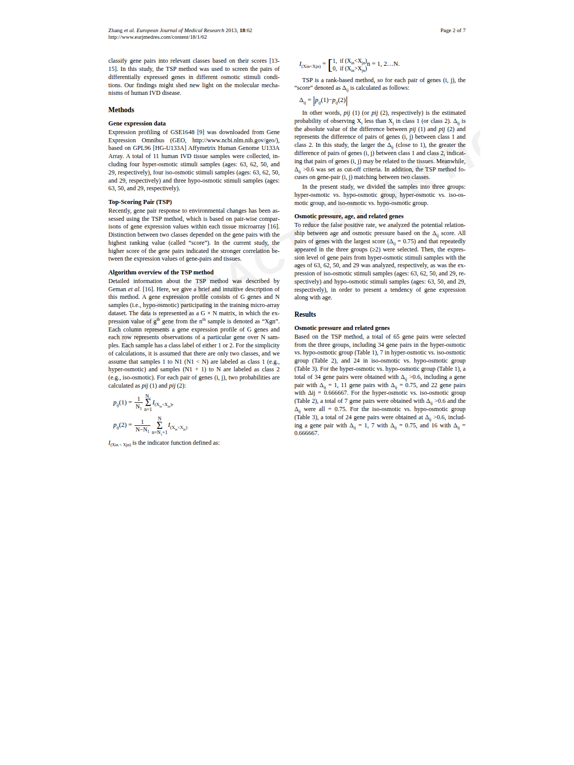Zhang et al. European Journal of Medical Research 2013, 18:62
http://www.eurjmedres.com/content/18/1/62
Page 2 of 7
RETRACTED ARTICLE
classify gene pairs into relevant classes based on their scores [13-15]. In this study, the TSP method was used to screen the pairs of differentially expressed genes in different osmotic stimuli conditions. Our findings might shed new light on the molecular mechanisms of human IVD disease.
Methods
Gene expression data
Expression profiling of GSE1648 [9] was downloaded from Gene Expression Omnibus (GEO, http://www.ncbi.nlm.nih.gov/geo/), based on GPL96 [HG-U133A] Affymetrix Human Genome U133A Array. A total of 11 human IVD tissue samples were collected, including four hyper-osmotic stimuli samples (ages: 63, 62, 50, and 29, respectively), four iso-osmotic stimuli samples (ages: 63, 62, 50, and 29, respectively) and three hypo-osmotic stimuli samples (ages: 63, 50, and 29, respectively).
Top-Scoring Pair (TSP)
Recently, gene pair response to environmental changes has been assessed using the TSP method, which is based on pair-wise comparisons of gene expression values within each tissue microarray [16]. Distinction between two classes depended on the gene pairs with the highest ranking value (called “score”). In the current study, the higher score of the gene pairs indicated the stronger correlation between the expression values of gene-pairs and tissues.
Algorithm overview of the TSP method
Detailed information about the TSP method was described by Geman et al. [16]. Here, we give a brief and intuitive description of this method. A gene expression profile consists of G genes and N samples (i.e., hypo-osmotic) participating in the training micro-array dataset. The data is represented as a G × N matrix, in which the expression value of gth gene from the nth sample is denoted as “Xgn”. Each column represents a gene expression profile of G genes and each row represents observations of a particular gene over N samples. Each sample has a class label of either 1 or 2. For the simplicity of calculations, it is assumed that there are only two classes, and we assume that samples 1 to N1 (N1 < N) are labeled as class 1 (e.g., hyper-osmotic) and samples (N1 + 1) to N are labeled as class 2 (e.g., iso-osmotic). For each pair of genes (i, j), two probabilities are calculated as pij (1) and pij (2):
pij(1) = 1 N1 N1 Σn=1 I(Xin<Xjn),
pij(2) = 1 N−N1 NΣn=N1+1 I(Xin<Xjn)
I(Xin < Xjn) is the indicator function defined as:
I(Xin<Xjn) = [1, if (Xin<Xjn)
0, if (Xin>Xjn) n = 1, 2…N.
TSP is a rank-based method, so for each pair of genes (i, j), the “score” denoted as Δij is calculated as follows:
Δij = |pij(1)−pij(2)|
In other words, pij (1) (or pij (2), respectively) is the estimated probability of observing Xi less than Xj in class 1 (or class 2). Δij is the absolute value of the difference between pij (1) and pij (2) and represents the difference of pairs of genes (i, j) between class 1 and class 2. In this study, the larger the Δij (close to 1), the greater the difference of pairs of genes (i, j) between class 1 and class 2, indicating that pairs of genes (i, j) may be related to the tissues. Meanwhile, Δij >0.6 was set as cut-off criteria. In addition, the TSP method focuses on gene-pair (i, j) matching between two classes.
In the present study, we divided the samples into three groups: hyper-osmotic vs. hypo-osmotic group, hyper-osmotic vs. iso-osmotic group, and iso-osmotic vs. hypo-osmotic group.
Osmotic pressure, age, and related genes
To reduce the false positive rate, we analyzed the potential relationship between age and osmotic pressure based on the Δij score. All pairs of genes with the largest score (Δij = 0.75) and that repeatedly appeared in the three groups (≥2) were selected. Then, the expression level of gene pairs from hyper-osmotic stimuli samples with the ages of 63, 62, 50, and 29 was analyzed, respectively, as was the expression of iso-osmotic stimuli samples (ages: 63, 62, 50, and 29, respectively) and hypo-osmotic stimuli samples (ages: 63, 50, and 29, respectively), in order to present a tendency of gene expression along with age.
Results
Osmotic pressure and related genes
Based on the TSP method, a total of 65 gene pairs were selected from the three groups, including 34 gene pairs in the hyper-osmotic vs. hypo-osmotic group (Table 1), 7 in hyper-osmotic vs. iso-osmotic group (Table 2), and 24 in iso-osmotic vs. hypo-osmotic group (Table 3). For the hyper-osmotic vs. hypo-osmotic group (Table 1), a total of 34 gene pairs were obtained with Δij >0.6, including a gene pair with Δij = 1, 11 gene pairs with Δij = 0.75, and 22 gene pairs with Δij = 0.666667. For the hyper-osmotic vs. iso-osmotic group (Table 2), a total of 7 gene pairs were obtained with Δij >0.6 and the Δij were all = 0.75. For the iso-osmotic vs. hypo-osmotic group (Table 3), a total of 24 gene pairs were obtained at Δij >0.6, including a gene pair with Δij = 1, 7 with Δij = 0.75, and 16 with Δij = 0.666667.